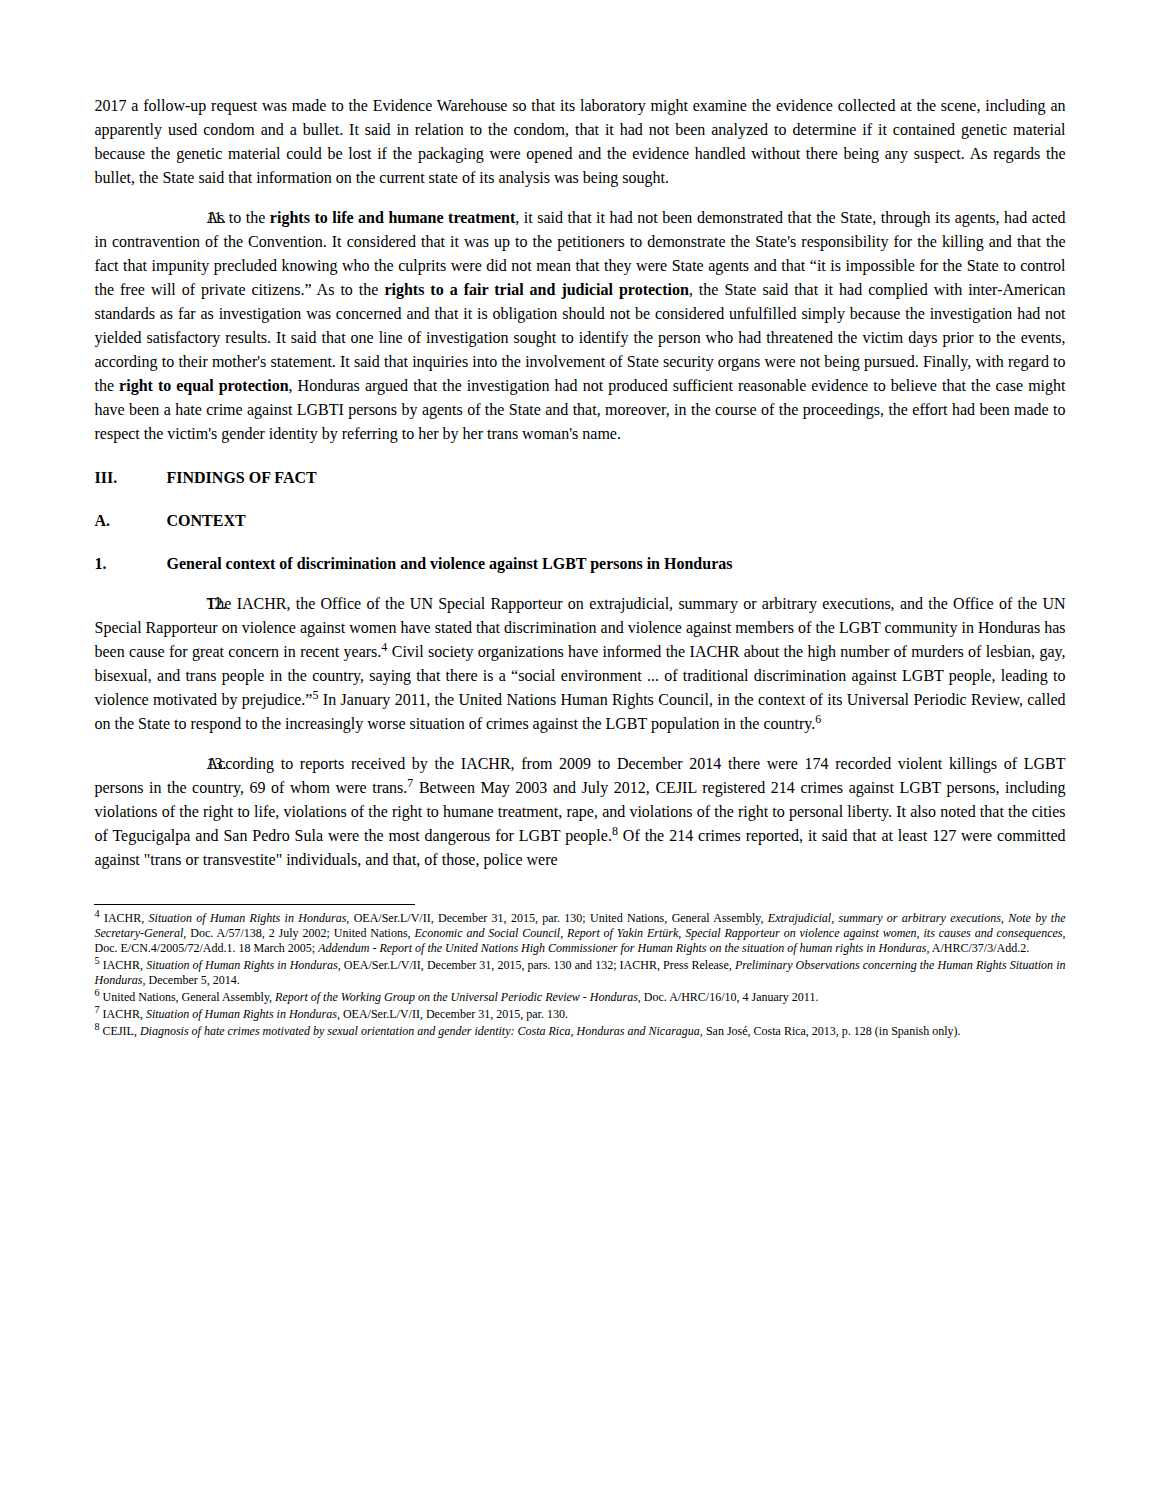2017 a follow-up request was made to the Evidence Warehouse so that its laboratory might examine the evidence collected at the scene, including an apparently used condom and a bullet. It said in relation to the condom, that it had not been analyzed to determine if it contained genetic material because the genetic material could be lost if the packaging were opened and the evidence handled without there being any suspect. As regards the bullet, the State said that information on the current state of its analysis was being sought.
11. As to the rights to life and humane treatment, it said that it had not been demonstrated that the State, through its agents, had acted in contravention of the Convention. It considered that it was up to the petitioners to demonstrate the State's responsibility for the killing and that the fact that impunity precluded knowing who the culprits were did not mean that they were State agents and that “it is impossible for the State to control the free will of private citizens.” As to the rights to a fair trial and judicial protection, the State said that it had complied with inter-American standards as far as investigation was concerned and that it is obligation should not be considered unfulfilled simply because the investigation had not yielded satisfactory results. It said that one line of investigation sought to identify the person who had threatened the victim days prior to the events, according to their mother's statement. It said that inquiries into the involvement of State security organs were not being pursued. Finally, with regard to the right to equal protection, Honduras argued that the investigation had not produced sufficient reasonable evidence to believe that the case might have been a hate crime against LGBTI persons by agents of the State and that, moreover, in the course of the proceedings, the effort had been made to respect the victim's gender identity by referring to her by her trans woman's name.
III. FINDINGS OF FACT
A. CONTEXT
1. General context of discrimination and violence against LGBT persons in Honduras
12. The IACHR, the Office of the UN Special Rapporteur on extrajudicial, summary or arbitrary executions, and the Office of the UN Special Rapporteur on violence against women have stated that discrimination and violence against members of the LGBT community in Honduras has been cause for great concern in recent years.4 Civil society organizations have informed the IACHR about the high number of murders of lesbian, gay, bisexual, and trans people in the country, saying that there is a “social environment ... of traditional discrimination against LGBT people, leading to violence motivated by prejudice.”5 In January 2011, the United Nations Human Rights Council, in the context of its Universal Periodic Review, called on the State to respond to the increasingly worse situation of crimes against the LGBT population in the country.6
13. According to reports received by the IACHR, from 2009 to December 2014 there were 174 recorded violent killings of LGBT persons in the country, 69 of whom were trans.7 Between May 2003 and July 2012, CEJIL registered 214 crimes against LGBT persons, including violations of the right to life, violations of the right to humane treatment, rape, and violations of the right to personal liberty. It also noted that the cities of Tegucigalpa and San Pedro Sula were the most dangerous for LGBT people.8 Of the 214 crimes reported, it said that at least 127 were committed against "trans or transvestite" individuals, and that, of those, police were
4 IACHR, Situation of Human Rights in Honduras, OEA/Ser.L/V/II, December 31, 2015, par. 130; United Nations, General Assembly, Extrajudicial, summary or arbitrary executions, Note by the Secretary-General, Doc. A/57/138, 2 July 2002; United Nations, Economic and Social Council, Report of Yakin Ertürk, Special Rapporteur on violence against women, its causes and consequences, Doc. E/CN.4/2005/72/Add.1. 18 March 2005; Addendum - Report of the United Nations High Commissioner for Human Rights on the situation of human rights in Honduras, A/HRC/37/3/Add.2.
5 IACHR, Situation of Human Rights in Honduras, OEA/Ser.L/V/II, December 31, 2015, pars. 130 and 132; IACHR, Press Release, Preliminary Observations concerning the Human Rights Situation in Honduras, December 5, 2014.
6 United Nations, General Assembly, Report of the Working Group on the Universal Periodic Review - Honduras, Doc. A/HRC/16/10, 4 January 2011.
7 IACHR, Situation of Human Rights in Honduras, OEA/Ser.L/V/II, December 31, 2015, par. 130.
8 CEJIL, Diagnosis of hate crimes motivated by sexual orientation and gender identity: Costa Rica, Honduras and Nicaragua, San José, Costa Rica, 2013, p. 128 (in Spanish only).